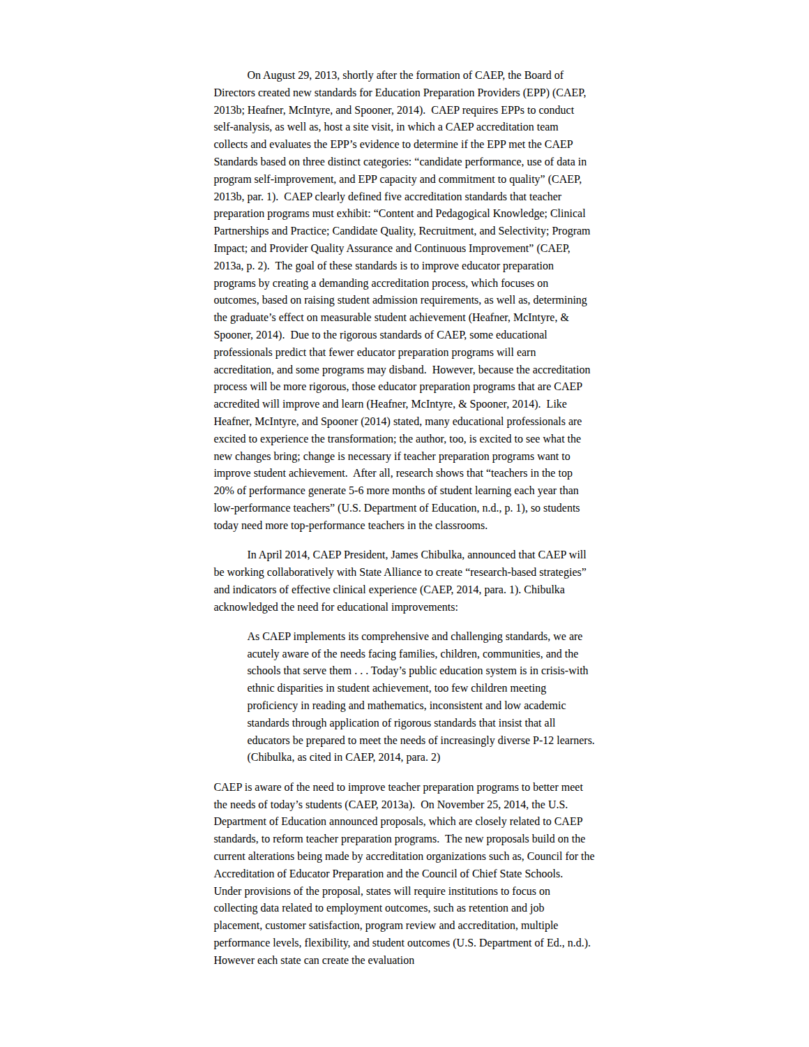On August 29, 2013, shortly after the formation of CAEP, the Board of Directors created new standards for Education Preparation Providers (EPP) (CAEP, 2013b; Heafner, McIntyre, and Spooner, 2014). CAEP requires EPPs to conduct self-analysis, as well as, host a site visit, in which a CAEP accreditation team collects and evaluates the EPP’s evidence to determine if the EPP met the CAEP Standards based on three distinct categories: “candidate performance, use of data in program self-improvement, and EPP capacity and commitment to quality” (CAEP, 2013b, par. 1). CAEP clearly defined five accreditation standards that teacher preparation programs must exhibit: “Content and Pedagogical Knowledge; Clinical Partnerships and Practice; Candidate Quality, Recruitment, and Selectivity; Program Impact; and Provider Quality Assurance and Continuous Improvement” (CAEP, 2013a, p. 2). The goal of these standards is to improve educator preparation programs by creating a demanding accreditation process, which focuses on outcomes, based on raising student admission requirements, as well as, determining the graduate’s effect on measurable student achievement (Heafner, McIntyre, & Spooner, 2014). Due to the rigorous standards of CAEP, some educational professionals predict that fewer educator preparation programs will earn accreditation, and some programs may disband. However, because the accreditation process will be more rigorous, those educator preparation programs that are CAEP accredited will improve and learn (Heafner, McIntyre, & Spooner, 2014). Like Heafner, McIntyre, and Spooner (2014) stated, many educational professionals are excited to experience the transformation; the author, too, is excited to see what the new changes bring; change is necessary if teacher preparation programs want to improve student achievement. After all, research shows that “teachers in the top 20% of performance generate 5-6 more months of student learning each year than low-performance teachers” (U.S. Department of Education, n.d., p. 1), so students today need more top-performance teachers in the classrooms.
In April 2014, CAEP President, James Chibulka, announced that CAEP will be working collaboratively with State Alliance to create “research-based strategies” and indicators of effective clinical experience (CAEP, 2014, para. 1). Chibulka acknowledged the need for educational improvements:
As CAEP implements its comprehensive and challenging standards, we are acutely aware of the needs facing families, children, communities, and the schools that serve them . . . Today’s public education system is in crisis-with ethnic disparities in student achievement, too few children meeting proficiency in reading and mathematics, inconsistent and low academic standards through application of rigorous standards that insist that all educators be prepared to meet the needs of increasingly diverse P-12 learners. (Chibulka, as cited in CAEP, 2014, para. 2)
CAEP is aware of the need to improve teacher preparation programs to better meet the needs of today’s students (CAEP, 2013a). On November 25, 2014, the U.S. Department of Education announced proposals, which are closely related to CAEP standards, to reform teacher preparation programs. The new proposals build on the current alterations being made by accreditation organizations such as, Council for the Accreditation of Educator Preparation and the Council of Chief State Schools. Under provisions of the proposal, states will require institutions to focus on collecting data related to employment outcomes, such as retention and job placement, customer satisfaction, program review and accreditation, multiple performance levels, flexibility, and student outcomes (U.S. Department of Ed., n.d.). However each state can create the evaluation